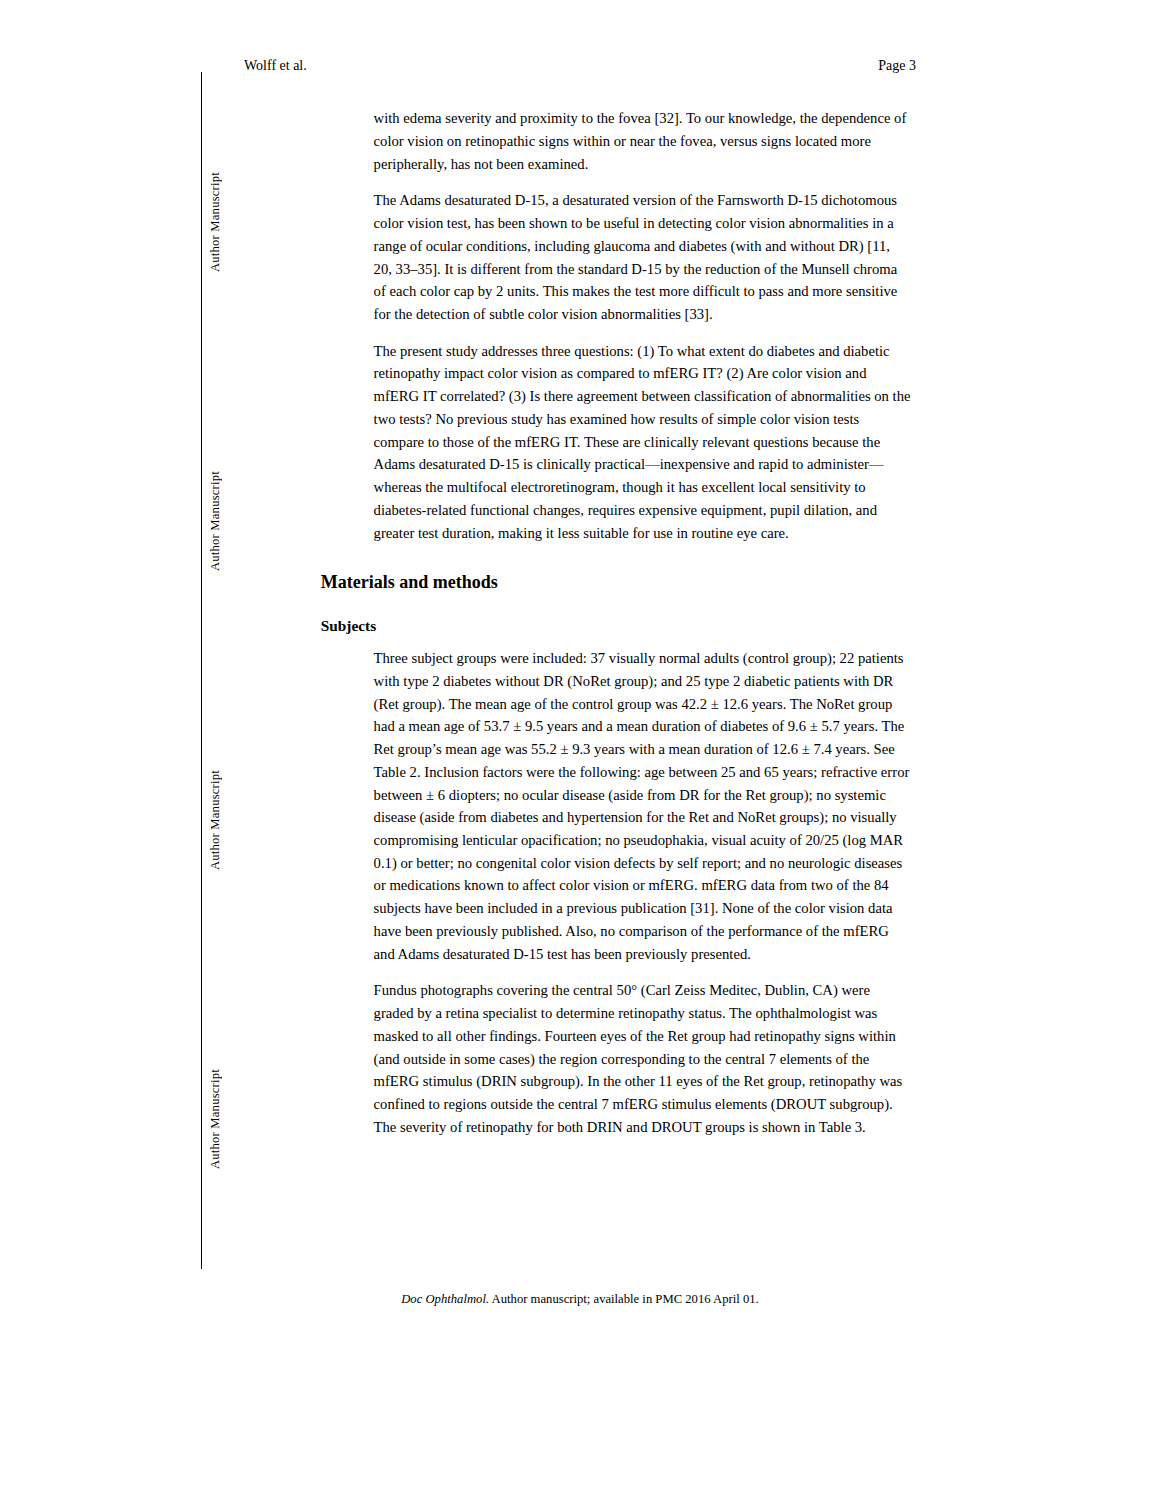Author Manuscript Author Manuscript Author Manuscript Author Manuscript
Wolff et al.
Page 3
with edema severity and proximity to the fovea [32]. To our knowledge, the dependence of color vision on retinopathic signs within or near the fovea, versus signs located more peripherally, has not been examined.
The Adams desaturated D-15, a desaturated version of the Farnsworth D-15 dichotomous color vision test, has been shown to be useful in detecting color vision abnormalities in a range of ocular conditions, including glaucoma and diabetes (with and without DR) [11, 20, 33–35]. It is different from the standard D-15 by the reduction of the Munsell chroma of each color cap by 2 units. This makes the test more difficult to pass and more sensitive for the detection of subtle color vision abnormalities [33].
The present study addresses three questions: (1) To what extent do diabetes and diabetic retinopathy impact color vision as compared to mfERG IT? (2) Are color vision and mfERG IT correlated? (3) Is there agreement between classification of abnormalities on the two tests? No previous study has examined how results of simple color vision tests compare to those of the mfERG IT. These are clinically relevant questions because the Adams desaturated D-15 is clinically practical—inexpensive and rapid to administer— whereas the multifocal electroretinogram, though it has excellent local sensitivity to diabetes-related functional changes, requires expensive equipment, pupil dilation, and greater test duration, making it less suitable for use in routine eye care.
Materials and methods
Subjects
Three subject groups were included: 37 visually normal adults (control group); 22 patients with type 2 diabetes without DR (NoRet group); and 25 type 2 diabetic patients with DR (Ret group). The mean age of the control group was 42.2 ± 12.6 years. The NoRet group had a mean age of 53.7 ± 9.5 years and a mean duration of diabetes of 9.6 ± 5.7 years. The Ret group’s mean age was 55.2 ± 9.3 years with a mean duration of 12.6 ± 7.4 years. See Table 2. Inclusion factors were the following: age between 25 and 65 years; refractive error between ± 6 diopters; no ocular disease (aside from DR for the Ret group); no systemic disease (aside from diabetes and hypertension for the Ret and NoRet groups); no visually compromising lenticular opacification; no pseudophakia, visual acuity of 20/25 (log MAR 0.1) or better; no congenital color vision defects by self report; and no neurologic diseases or medications known to affect color vision or mfERG. mfERG data from two of the 84 subjects have been included in a previous publication [31]. None of the color vision data have been previously published. Also, no comparison of the performance of the mfERG and Adams desaturated D-15 test has been previously presented.
Fundus photographs covering the central 50° (Carl Zeiss Meditec, Dublin, CA) were graded by a retina specialist to determine retinopathy status. The ophthalmologist was masked to all other findings. Fourteen eyes of the Ret group had retinopathy signs within (and outside in some cases) the region corresponding to the central 7 elements of the mfERG stimulus (DRIN subgroup). In the other 11 eyes of the Ret group, retinopathy was confined to regions outside the central 7 mfERG stimulus elements (DROUT subgroup). The severity of retinopathy for both DRIN and DROUT groups is shown in Table 3.
Doc Ophthalmol. Author manuscript; available in PMC 2016 April 01.